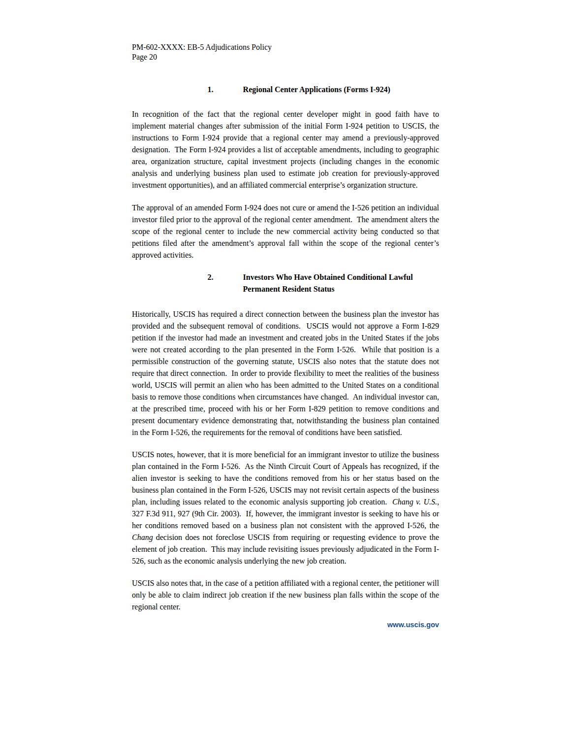PM-602-XXXX: EB-5 Adjudications Policy
Page 20
1. Regional Center Applications (Forms I-924)
In recognition of the fact that the regional center developer might in good faith have to implement material changes after submission of the initial Form I-924 petition to USCIS, the instructions to Form I-924 provide that a regional center may amend a previously-approved designation. The Form I-924 provides a list of acceptable amendments, including to geographic area, organization structure, capital investment projects (including changes in the economic analysis and underlying business plan used to estimate job creation for previously-approved investment opportunities), and an affiliated commercial enterprise’s organization structure.
The approval of an amended Form I-924 does not cure or amend the I-526 petition an individual investor filed prior to the approval of the regional center amendment. The amendment alters the scope of the regional center to include the new commercial activity being conducted so that petitions filed after the amendment’s approval fall within the scope of the regional center’s approved activities.
2. Investors Who Have Obtained Conditional Lawful
Permanent Resident Status
Historically, USCIS has required a direct connection between the business plan the investor has provided and the subsequent removal of conditions. USCIS would not approve a Form I-829 petition if the investor had made an investment and created jobs in the United States if the jobs were not created according to the plan presented in the Form I-526. While that position is a permissible construction of the governing statute, USCIS also notes that the statute does not require that direct connection. In order to provide flexibility to meet the realities of the business world, USCIS will permit an alien who has been admitted to the United States on a conditional basis to remove those conditions when circumstances have changed. An individual investor can, at the prescribed time, proceed with his or her Form I-829 petition to remove conditions and present documentary evidence demonstrating that, notwithstanding the business plan contained in the Form I-526, the requirements for the removal of conditions have been satisfied.
USCIS notes, however, that it is more beneficial for an immigrant investor to utilize the business plan contained in the Form I-526. As the Ninth Circuit Court of Appeals has recognized, if the alien investor is seeking to have the conditions removed from his or her status based on the business plan contained in the Form I-526, USCIS may not revisit certain aspects of the business plan, including issues related to the economic analysis supporting job creation. Chang v. U.S., 327 F.3d 911, 927 (9th Cir. 2003). If, however, the immigrant investor is seeking to have his or her conditions removed based on a business plan not consistent with the approved I-526, the Chang decision does not foreclose USCIS from requiring or requesting evidence to prove the element of job creation. This may include revisiting issues previously adjudicated in the Form I-526, such as the economic analysis underlying the new job creation.
USCIS also notes that, in the case of a petition affiliated with a regional center, the petitioner will only be able to claim indirect job creation if the new business plan falls within the scope of the regional center.
www.uscis.gov